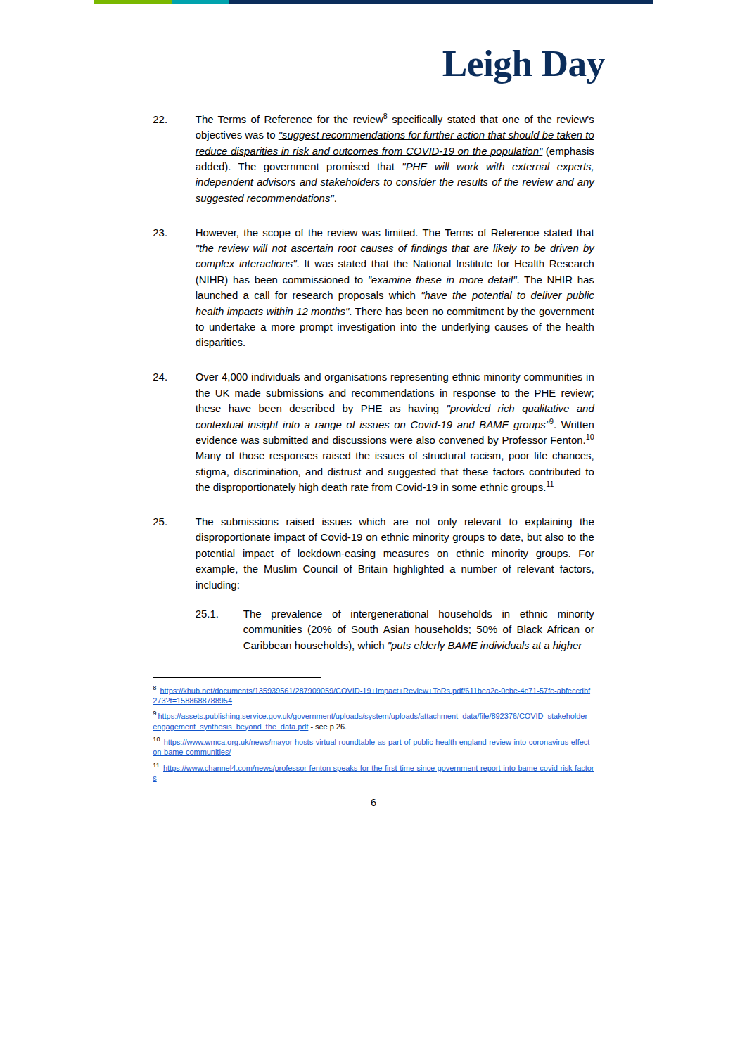Leigh Day
22. The Terms of Reference for the review8 specifically stated that one of the review's objectives was to "suggest recommendations for further action that should be taken to reduce disparities in risk and outcomes from COVID-19 on the population" (emphasis added). The government promised that "PHE will work with external experts, independent advisors and stakeholders to consider the results of the review and any suggested recommendations".
23. However, the scope of the review was limited. The Terms of Reference stated that "the review will not ascertain root causes of findings that are likely to be driven by complex interactions". It was stated that the National Institute for Health Research (NIHR) has been commissioned to "examine these in more detail". The NHIR has launched a call for research proposals which "have the potential to deliver public health impacts within 12 months". There has been no commitment by the government to undertake a more prompt investigation into the underlying causes of the health disparities.
24. Over 4,000 individuals and organisations representing ethnic minority communities in the UK made submissions and recommendations in response to the PHE review; these have been described by PHE as having "provided rich qualitative and contextual insight into a range of issues on Covid-19 and BAME groups"9. Written evidence was submitted and discussions were also convened by Professor Fenton.10 Many of those responses raised the issues of structural racism, poor life chances, stigma, discrimination, and distrust and suggested that these factors contributed to the disproportionately high death rate from Covid-19 in some ethnic groups.11
25. The submissions raised issues which are not only relevant to explaining the disproportionate impact of Covid-19 on ethnic minority groups to date, but also to the potential impact of lockdown-easing measures on ethnic minority groups. For example, the Muslim Council of Britain highlighted a number of relevant factors, including:
25.1. The prevalence of intergenerational households in ethnic minority communities (20% of South Asian households; 50% of Black African or Caribbean households), which "puts elderly BAME individuals at a higher
8 https://khub.net/documents/135939561/287909059/COVID-19+Impact+Review+ToRs.pdf/611bea2c-0cbe-4c71-57fe-abfeccdbf273?t=1588688788954
9 https://assets.publishing.service.gov.uk/government/uploads/system/uploads/attachment_data/file/892376/COVID_stakeholder_engagement_synthesis_beyond_the_data.pdf - see p 26.
10 https://www.wmca.org.uk/news/mayor-hosts-virtual-roundtable-as-part-of-public-health-england-review-into-coronavirus-effect-on-bame-communities/
11 https://www.channel4.com/news/professor-fenton-speaks-for-the-first-time-since-government-report-into-bame-covid-risk-factors
6